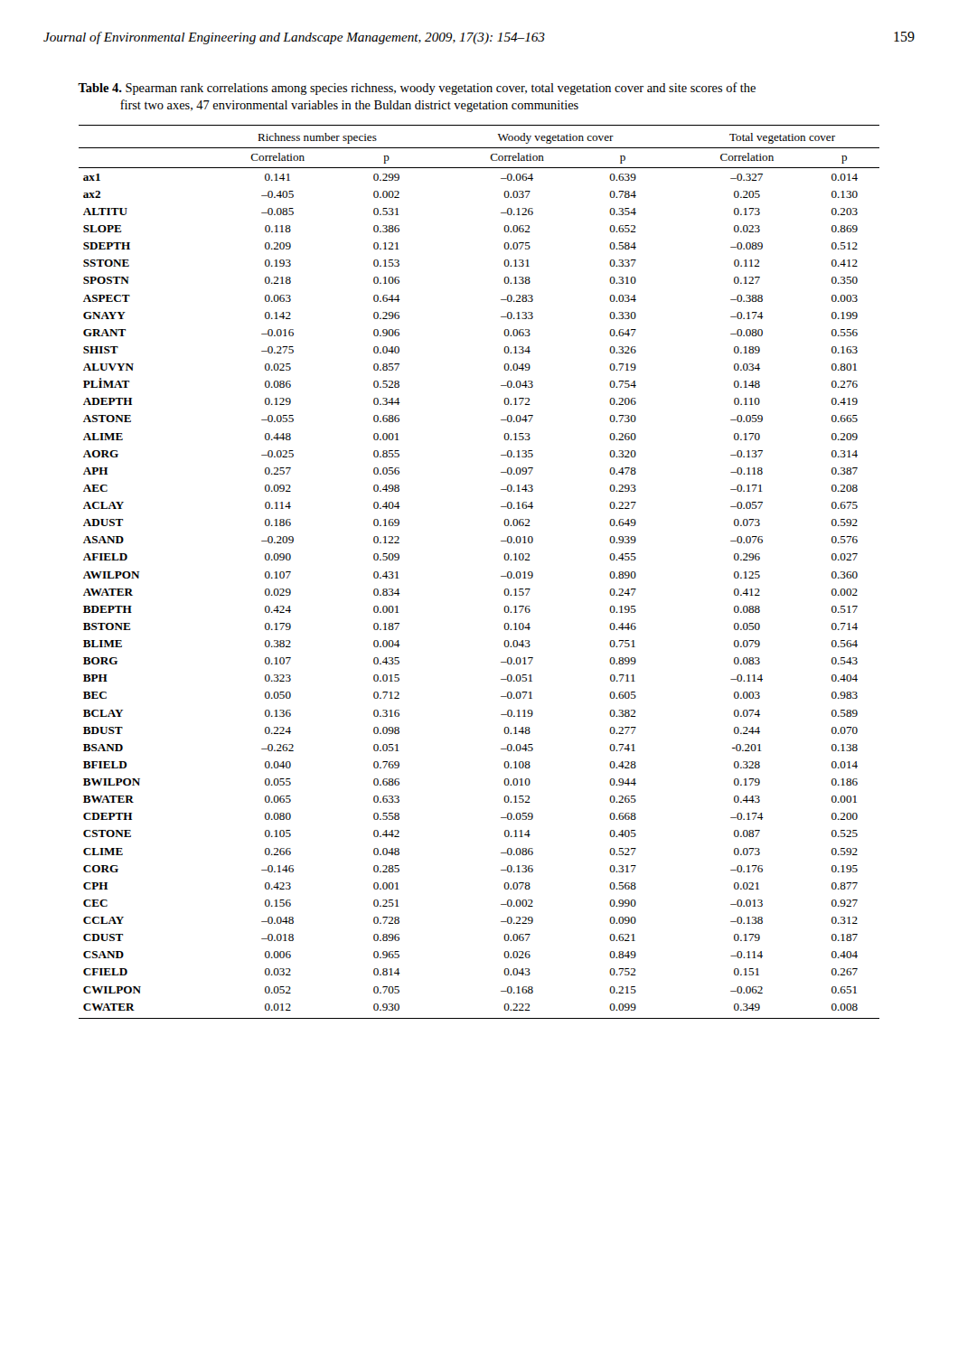Journal of Environmental Engineering and Landscape Management, 2009, 17(3): 154–163 159
Table 4. Spearman rank correlations among species richness, woody vegetation cover, total vegetation cover and site scores of the first two axes, 47 environmental variables in the Buldan district vegetation communities
| | Richness number species | | Woody vegetation cover | | Total vegetation cover |
| --- | --- | --- | --- | --- | --- |
| | Correlation | p | | Correlation | p | | Correlation | p |
| ax1 | 0.141 | 0.299 | | –0.064 | 0.639 | | –0.327 | 0.014 |
| ax2 | –0.405 | 0.002 | | 0.037 | 0.784 | | 0.205 | 0.130 |
| ALTITU | –0.085 | 0.531 | | –0.126 | 0.354 | | 0.173 | 0.203 |
| SLOPE | 0.118 | 0.386 | | 0.062 | 0.652 | | 0.023 | 0.869 |
| SDEPTH | 0.209 | 0.121 | | 0.075 | 0.584 | | –0.089 | 0.512 |
| SSTONE | 0.193 | 0.153 | | 0.131 | 0.337 | | 0.112 | 0.412 |
| SPOSTN | 0.218 | 0.106 | | 0.138 | 0.310 | | 0.127 | 0.350 |
| ASPECT | 0.063 | 0.644 | | –0.283 | 0.034 | | –0.388 | 0.003 |
| GNAYY | 0.142 | 0.296 | | –0.133 | 0.330 | | –0.174 | 0.199 |
| GRANT | –0.016 | 0.906 | | 0.063 | 0.647 | | –0.080 | 0.556 |
| SHIST | –0.275 | 0.040 | | 0.134 | 0.326 | | 0.189 | 0.163 |
| ALUVYN | 0.025 | 0.857 | | 0.049 | 0.719 | | 0.034 | 0.801 |
| PLİMAT | 0.086 | 0.528 | | –0.043 | 0.754 | | 0.148 | 0.276 |
| ADEPTH | 0.129 | 0.344 | | 0.172 | 0.206 | | 0.110 | 0.419 |
| ASTONE | –0.055 | 0.686 | | –0.047 | 0.730 | | –0.059 | 0.665 |
| ALIME | 0.448 | 0.001 | | 0.153 | 0.260 | | 0.170 | 0.209 |
| AORG | –0.025 | 0.855 | | –0.135 | 0.320 | | –0.137 | 0.314 |
| APH | 0.257 | 0.056 | | –0.097 | 0.478 | | –0.118 | 0.387 |
| AEC | 0.092 | 0.498 | | –0.143 | 0.293 | | –0.171 | 0.208 |
| ACLAY | 0.114 | 0.404 | | –0.164 | 0.227 | | –0.057 | 0.675 |
| ADUST | 0.186 | 0.169 | | 0.062 | 0.649 | | 0.073 | 0.592 |
| ASAND | –0.209 | 0.122 | | –0.010 | 0.939 | | –0.076 | 0.576 |
| AFIELD | 0.090 | 0.509 | | 0.102 | 0.455 | | 0.296 | 0.027 |
| AWILPON | 0.107 | 0.431 | | –0.019 | 0.890 | | 0.125 | 0.360 |
| AWATER | 0.029 | 0.834 | | 0.157 | 0.247 | | 0.412 | 0.002 |
| BDEPTH | 0.424 | 0.001 | | 0.176 | 0.195 | | 0.088 | 0.517 |
| BSTONE | 0.179 | 0.187 | | 0.104 | 0.446 | | 0.050 | 0.714 |
| BLIME | 0.382 | 0.004 | | 0.043 | 0.751 | | 0.079 | 0.564 |
| BORG | 0.107 | 0.435 | | –0.017 | 0.899 | | 0.083 | 0.543 |
| BPH | 0.323 | 0.015 | | –0.051 | 0.711 | | –0.114 | 0.404 |
| BEC | 0.050 | 0.712 | | –0.071 | 0.605 | | 0.003 | 0.983 |
| BCLAY | 0.136 | 0.316 | | –0.119 | 0.382 | | 0.074 | 0.589 |
| BDUST | 0.224 | 0.098 | | 0.148 | 0.277 | | 0.244 | 0.070 |
| BSAND | –0.262 | 0.051 | | –0.045 | 0.741 | | -0.201 | 0.138 |
| BFIELD | 0.040 | 0.769 | | 0.108 | 0.428 | | 0.328 | 0.014 |
| BWILPON | 0.055 | 0.686 | | 0.010 | 0.944 | | 0.179 | 0.186 |
| BWATER | 0.065 | 0.633 | | 0.152 | 0.265 | | 0.443 | 0.001 |
| CDEPTH | 0.080 | 0.558 | | –0.059 | 0.668 | | –0.174 | 0.200 |
| CSTONE | 0.105 | 0.442 | | 0.114 | 0.405 | | 0.087 | 0.525 |
| CLIME | 0.266 | 0.048 | | –0.086 | 0.527 | | 0.073 | 0.592 |
| CORG | –0.146 | 0.285 | | –0.136 | 0.317 | | –0.176 | 0.195 |
| CPH | 0.423 | 0.001 | | 0.078 | 0.568 | | 0.021 | 0.877 |
| CEC | 0.156 | 0.251 | | –0.002 | 0.990 | | –0.013 | 0.927 |
| CCLAY | –0.048 | 0.728 | | –0.229 | 0.090 | | –0.138 | 0.312 |
| CDUST | –0.018 | 0.896 | | 0.067 | 0.621 | | 0.179 | 0.187 |
| CSAND | 0.006 | 0.965 | | 0.026 | 0.849 | | –0.114 | 0.404 |
| CFIELD | 0.032 | 0.814 | | 0.043 | 0.752 | | 0.151 | 0.267 |
| CWILPON | 0.052 | 0.705 | | –0.168 | 0.215 | | –0.062 | 0.651 |
| CWATER | 0.012 | 0.930 | | 0.222 | 0.099 | | 0.349 | 0.008 |